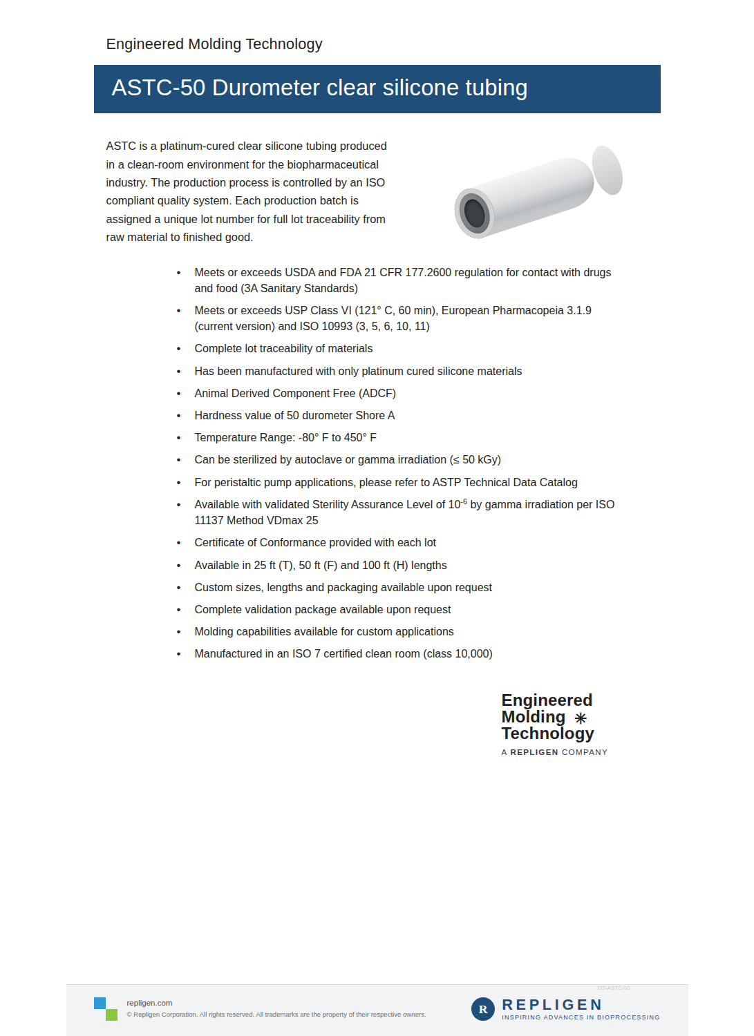Engineered Molding Technology
ASTC-50 Durometer clear silicone tubing
ASTC is a platinum-cured clear silicone tubing produced in a clean-room environment for the biopharmaceutical industry. The production process is controlled by an ISO compliant quality system. Each production batch is assigned a unique lot number for full lot traceability from raw material to finished good.
Meets or exceeds USDA and FDA 21 CFR 177.2600 regulation for contact with drugs and food (3A Sanitary Standards)
Meets or exceeds USP Class VI (121° C, 60 min), European Pharmacopeia 3.1.9 (current version) and ISO 10993 (3, 5, 6, 10, 11)
Complete lot traceability of materials
Has been manufactured with only platinum cured silicone materials
Animal Derived Component Free (ADCF)
Hardness value of 50 durometer Shore A
Temperature Range: -80° F to 450° F
Can be sterilized by autoclave or gamma irradiation (≤ 50 kGy)
For peristaltic pump applications, please refer to ASTP Technical Data Catalog
Available with validated Sterility Assurance Level of 10-6 by gamma irradiation per ISO 11137 Method VDmax 25
Certificate of Conformance provided with each lot
Available in 25 ft (T), 50 ft (F) and 100 ft (H) lengths
Custom sizes, lengths and packaging available upon request
Complete validation package available upon request
Molding capabilities available for custom applications
Manufactured in an ISO 7 certified clean room (class 10,000)
Engineered Molding ✳ Technology
A REPLIGEN COMPANY
DS-ASTC-50
repligen.com
© Repligen Corporation. All rights reserved. All trademarks are the property of their respective owners.
R
REPLIGEN INSPIRING ADVANCES IN BIOPROCESSING